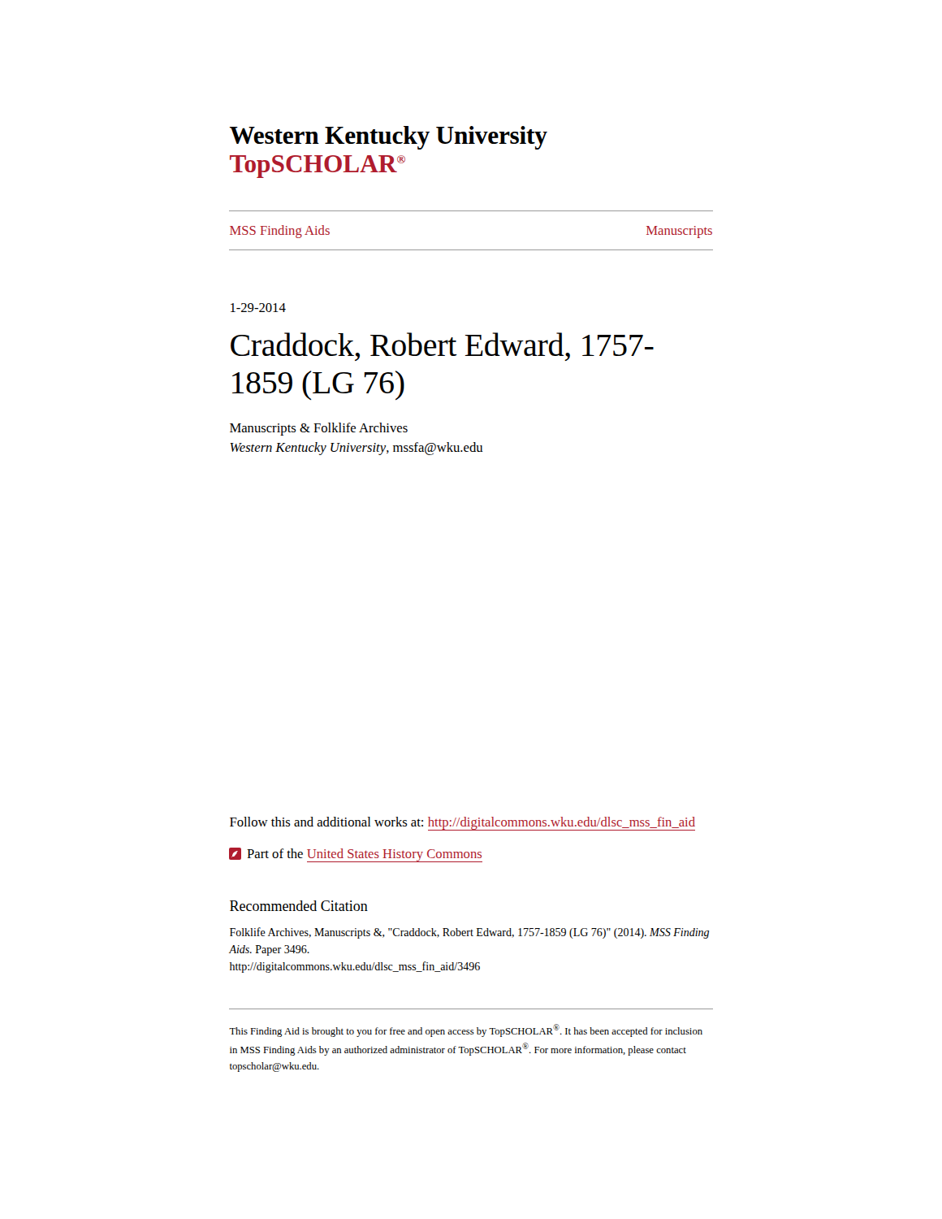Western Kentucky University
TopSCHOLAR®
MSS Finding Aids Manuscripts
1-29-2014
Craddock, Robert Edward, 1757-1859 (LG 76)
Manuscripts & Folklife Archives
Western Kentucky University, mssfa@wku.edu
Follow this and additional works at: http://digitalcommons.wku.edu/dlsc_mss_fin_aid
Part of the United States History Commons
Recommended Citation
Folklife Archives, Manuscripts &, "Craddock, Robert Edward, 1757-1859 (LG 76)" (2014). MSS Finding Aids. Paper 3496.
http://digitalcommons.wku.edu/dlsc_mss_fin_aid/3496
This Finding Aid is brought to you for free and open access by TopSCHOLAR®. It has been accepted for inclusion in MSS Finding Aids by an authorized administrator of TopSCHOLAR®. For more information, please contact topscholar@wku.edu.